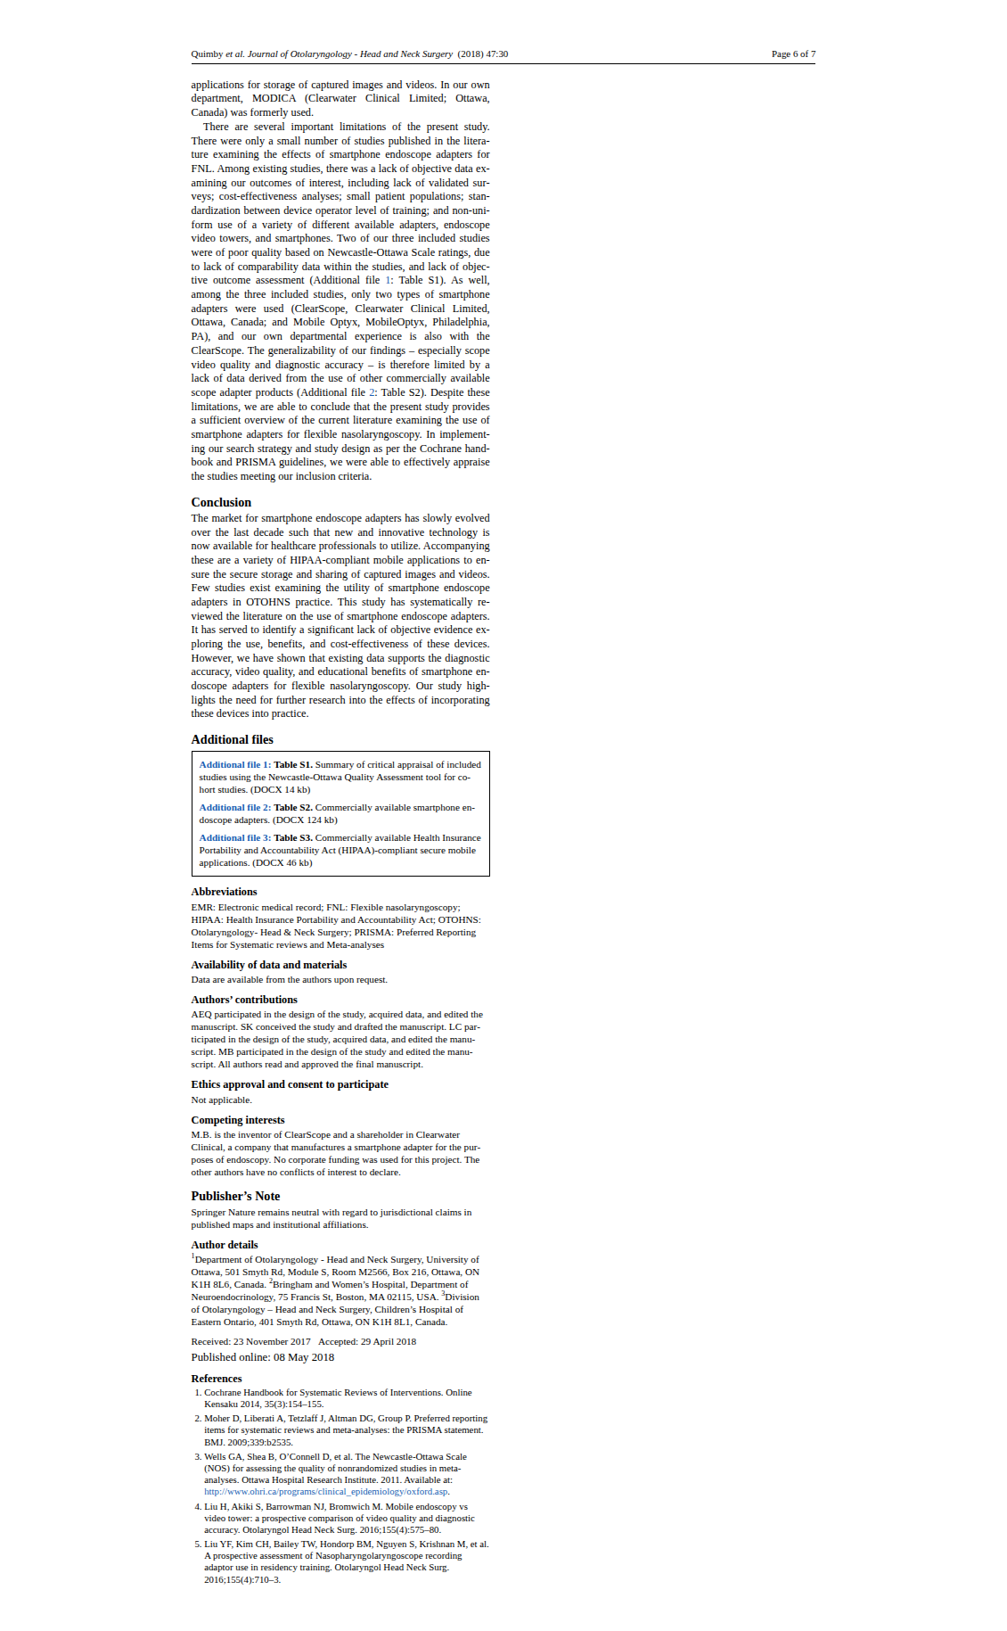Quimby et al. Journal of Otolaryngology - Head and Neck Surgery (2018) 47:30
Page 6 of 7
applications for storage of captured images and videos. In our own department, MODICA (Clearwater Clinical Limited; Ottawa, Canada) was formerly used.
There are several important limitations of the present study. There were only a small number of studies published in the literature examining the effects of smartphone endoscope adapters for FNL. Among existing studies, there was a lack of objective data examining our outcomes of interest, including lack of validated surveys; cost-effectiveness analyses; small patient populations; standardization between device operator level of training; and non-uniform use of a variety of different available adapters, endoscope video towers, and smartphones. Two of our three included studies were of poor quality based on Newcastle-Ottawa Scale ratings, due to lack of comparability data within the studies, and lack of objective outcome assessment (Additional file 1: Table S1). As well, among the three included studies, only two types of smartphone adapters were used (ClearScope, Clearwater Clinical Limited, Ottawa, Canada; and Mobile Optyx, MobileOptyx, Philadelphia, PA), and our own departmental experience is also with the ClearScope. The generalizability of our findings – especially scope video quality and diagnostic accuracy – is therefore limited by a lack of data derived from the use of other commercially available scope adapter products (Additional file 2: Table S2). Despite these limitations, we are able to conclude that the present study provides a sufficient overview of the current literature examining the use of smartphone adapters for flexible nasolaryngoscopy. In implementing our search strategy and study design as per the Cochrane handbook and PRISMA guidelines, we were able to effectively appraise the studies meeting our inclusion criteria.
Conclusion
The market for smartphone endoscope adapters has slowly evolved over the last decade such that new and innovative technology is now available for healthcare professionals to utilize. Accompanying these are a variety of HIPAA-compliant mobile applications to ensure the secure storage and sharing of captured images and videos. Few studies exist examining the utility of smartphone endoscope adapters in OTOHNS practice. This study has systematically reviewed the literature on the use of smartphone endoscope adapters. It has served to identify a significant lack of objective evidence exploring the use, benefits, and cost-effectiveness of these devices. However, we have shown that existing data supports the diagnostic accuracy, video quality, and educational benefits of smartphone endoscope adapters for flexible nasolaryngoscopy. Our study highlights the need for further research into the effects of incorporating these devices into practice.
Additional files
Additional file 1: Table S1. Summary of critical appraisal of included studies using the Newcastle-Ottawa Quality Assessment tool for cohort studies. (DOCX 14 kb)
Additional file 2: Table S2. Commercially available smartphone endoscope adapters. (DOCX 124 kb)
Additional file 3: Table S3. Commercially available Health Insurance Portability and Accountability Act (HIPAA)-compliant secure mobile applications. (DOCX 46 kb)
Abbreviations
EMR: Electronic medical record; FNL: Flexible nasolaryngoscopy; HIPAA: Health Insurance Portability and Accountability Act; OTOHNS: Otolaryngology- Head & Neck Surgery; PRISMA: Preferred Reporting Items for Systematic reviews and Meta-analyses
Availability of data and materials
Data are available from the authors upon request.
Authors’ contributions
AEQ participated in the design of the study, acquired data, and edited the manuscript. SK conceived the study and drafted the manuscript. LC participated in the design of the study, acquired data, and edited the manuscript. MB participated in the design of the study and edited the manuscript. All authors read and approved the final manuscript.
Ethics approval and consent to participate
Not applicable.
Competing interests
M.B. is the inventor of ClearScope and a shareholder in Clearwater Clinical, a company that manufactures a smartphone adapter for the purposes of endoscopy. No corporate funding was used for this project. The other authors have no conflicts of interest to declare.
Publisher’s Note
Springer Nature remains neutral with regard to jurisdictional claims in published maps and institutional affiliations.
Author details
1Department of Otolaryngology - Head and Neck Surgery, University of Ottawa, 501 Smyth Rd, Module S, Room M2566, Box 216, Ottawa, ON K1H 8L6, Canada. 2Bringham and Women’s Hospital, Department of Neuroendocrinology, 75 Francis St, Boston, MA 02115, USA. 3Division of Otolaryngology – Head and Neck Surgery, Children’s Hospital of Eastern Ontario, 401 Smyth Rd, Ottawa, ON K1H 8L1, Canada.
Received: 23 November 2017 Accepted: 29 April 2018
Published online: 08 May 2018
References
Cochrane Handbook for Systematic Reviews of Interventions. Online Kensaku 2014, 35(3):154–155.
Moher D, Liberati A, Tetzlaff J, Altman DG, Group P. Preferred reporting items for systematic reviews and meta-analyses: the PRISMA statement. BMJ. 2009;339:b2535.
Wells GA, Shea B, O’Connell D, et al. The Newcastle-Ottawa Scale (NOS) for assessing the quality of nonrandomized studies in meta-analyses. Ottawa Hospital Research Institute. 2011. Available at: http://www.ohri.ca/programs/clinical_epidemiology/oxford.asp.
Liu H, Akiki S, Barrowman NJ, Bromwich M. Mobile endoscopy vs video tower: a prospective comparison of video quality and diagnostic accuracy. Otolaryngol Head Neck Surg. 2016;155(4):575–80.
Liu YF, Kim CH, Bailey TW, Hondorp BM, Nguyen S, Krishnan M, et al. A prospective assessment of Nasopharyngolaryngoscope recording adaptor use in residency training. Otolaryngol Head Neck Surg. 2016;155(4):710–3.